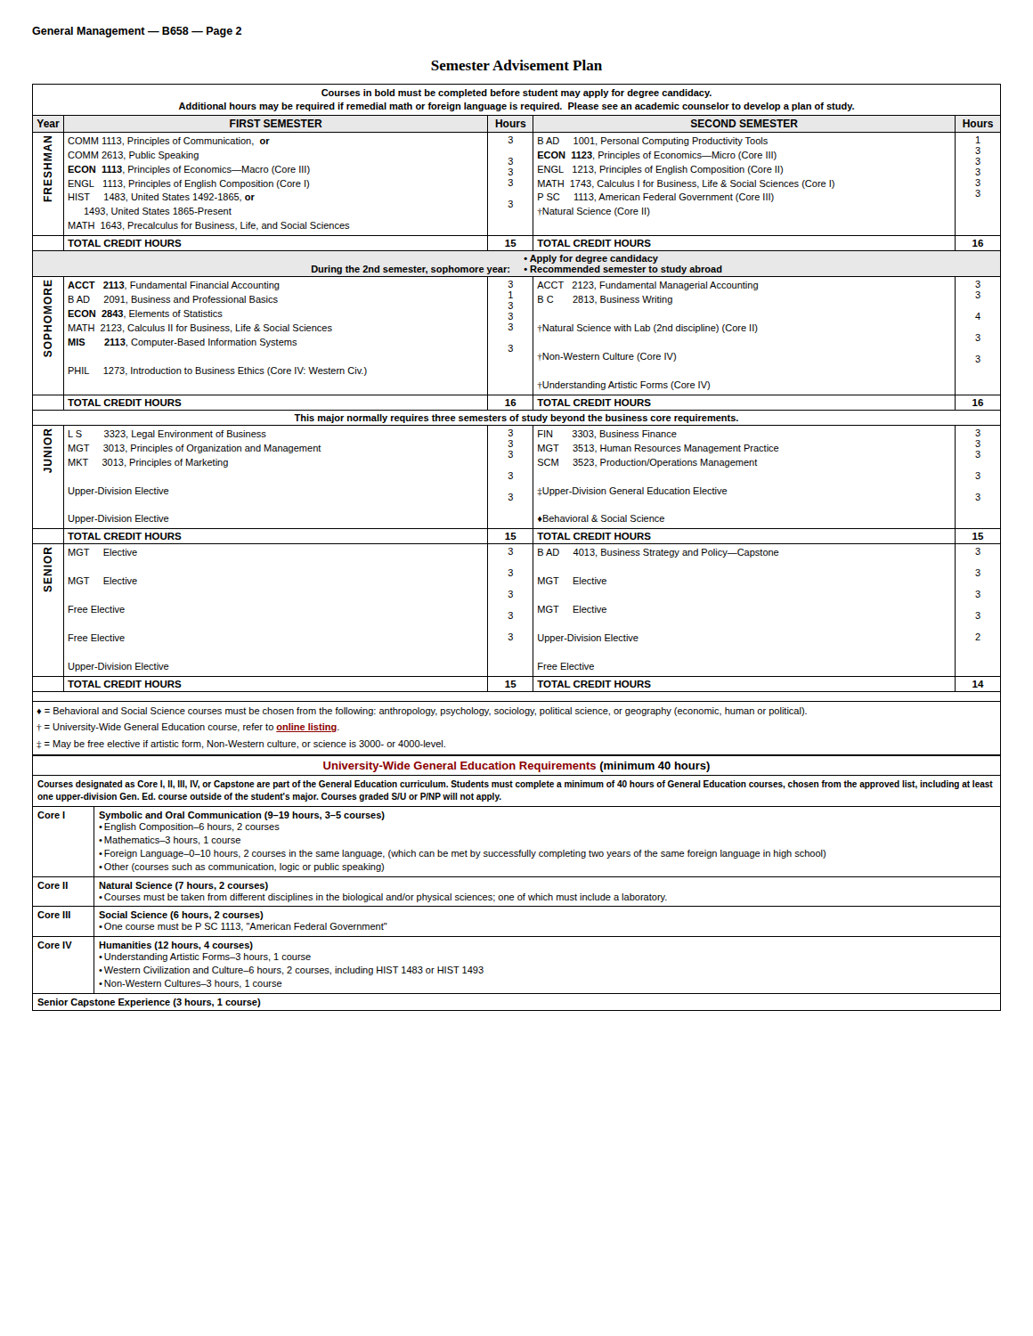General Management — B658 — Page 2
Semester Advisement Plan
| Courses in bold must be completed before student may apply for degree candidacy. Additional hours may be required if remedial math or foreign language is required. Please see an academic counselor to develop a plan of study. |
| Year | FIRST SEMESTER | Hours | SECOND SEMESTER | Hours |
| FRESHMAN | COMM 1113, Principles of Communication, or COMM 2613, Public Speaking ECON 1113 , Principles of Economics—Macro (Core III) ENGL 1113, Principles of English Composition (Core I) HIST 1483, United States 1492-1865, or 1493, United States 1865-Present MATH 1643, Precalculus for Business, Life, and Social Sciences | 3 3 3 3 3 | B AD 1001, Personal Computing Productivity Tools ECON 1123 , Principles of Economics—Micro (Core III) ENGL 1213, Principles of English Composition (Core II) MATH 1743, Calculus I for Business, Life & Social Sciences (Core I) P SC 1113, American Federal Government (Core III) † Natural Science (Core II) | 1 3 3 3 3 3 |
| | TOTAL CREDIT HOURS | 15 | TOTAL CREDIT HOURS | 16 |
| During the 2nd semester, sophomore year: • Apply for degree candidacy • Recommended semester to study abroad |
| SOPHOMORE | ACCT 2113 , Fundamental Financial Accounting B AD 2091, Business and Professional Basics ECON 2843 , Elements of Statistics MATH 2123, Calculus II for Business, Life & Social Sciences MIS 2113 , Computer-Based Information Systems PHIL 1273, Introduction to Business Ethics (Core IV: Western Civ.) | 3 1 3 3 3 3 | ACCT 2123, Fundamental Managerial Accounting B C 2813, Business Writing † Natural Science with Lab (2nd discipline) (Core II) † Non-Western Culture (Core IV) † Understanding Artistic Forms (Core IV) | 3 3 4 3 3 |
| | TOTAL CREDIT HOURS | 16 | TOTAL CREDIT HOURS | 16 |
| This major normally requires three semesters of study beyond the business core requirements. |
| JUNIOR | L S 3323, Legal Environment of Business MGT 3013, Principles of Organization and Management MKT 3013, Principles of Marketing Upper-Division Elective Upper-Division Elective | 3 3 3 3 3 | FIN 3303, Business Finance MGT 3513, Human Resources Management Practice SCM 3523, Production/Operations Management ‡ Upper-Division General Education Elective ♦ Behavioral & Social Science | 3 3 3 3 3 |
| | TOTAL CREDIT HOURS | 15 | TOTAL CREDIT HOURS | 15 |
| SENIOR | MGT Elective MGT Elective Free Elective Free Elective Upper-Division Elective | 3 3 3 3 3 | B AD 4013, Business Strategy and Policy—Capstone MGT Elective MGT Elective Upper-Division Elective Free Elective | 3 3 3 3 2 |
| | TOTAL CREDIT HOURS | 15 | TOTAL CREDIT HOURS | 14 |
| ♦ = Behavioral and Social Science courses must be chosen from the following: anthropology, psychology, sociology, political science, or geography (economic, human or political). † = University-Wide General Education course, refer to online listing . ‡ = May be free elective if artistic form, Non-Western culture, or science is 3000- or 4000-level. |
| University-Wide General Education Requirements (minimum 40 hours) |
| Courses designated as Core I, II, III, IV, or Capstone are part of the General Education curriculum. Students must complete a minimum of 40 hours of General Education courses, chosen from the approved list, including at least one upper-division Gen. Ed. course outside of the student's major. Courses graded S/U or P/NP will not apply. |
| Core I | Symbolic and Oral Communication (9–19 hours, 3–5 courses) English Composition–6 hours, 2 courses Mathematics–3 hours, 1 course Foreign Language–0–10 hours, 2 courses in the same language, (which can be met by successfully completing two years of the same foreign language in high school) Other (courses such as communication, logic or public speaking) |
| Core II | Natural Science (7 hours, 2 courses) Courses must be taken from different disciplines in the biological and/or physical sciences; one of which must include a laboratory. |
| Core III | Social Science (6 hours, 2 courses) One course must be P SC 1113, "American Federal Government" |
| Core IV | Humanities (12 hours, 4 courses) Understanding Artistic Forms–3 hours, 1 course Western Civilization and Culture–6 hours, 2 courses, including HIST 1483 or HIST 1493 Non-Western Cultures–3 hours, 1 course |
| Senior Capstone Experience (3 hours, 1 course) |